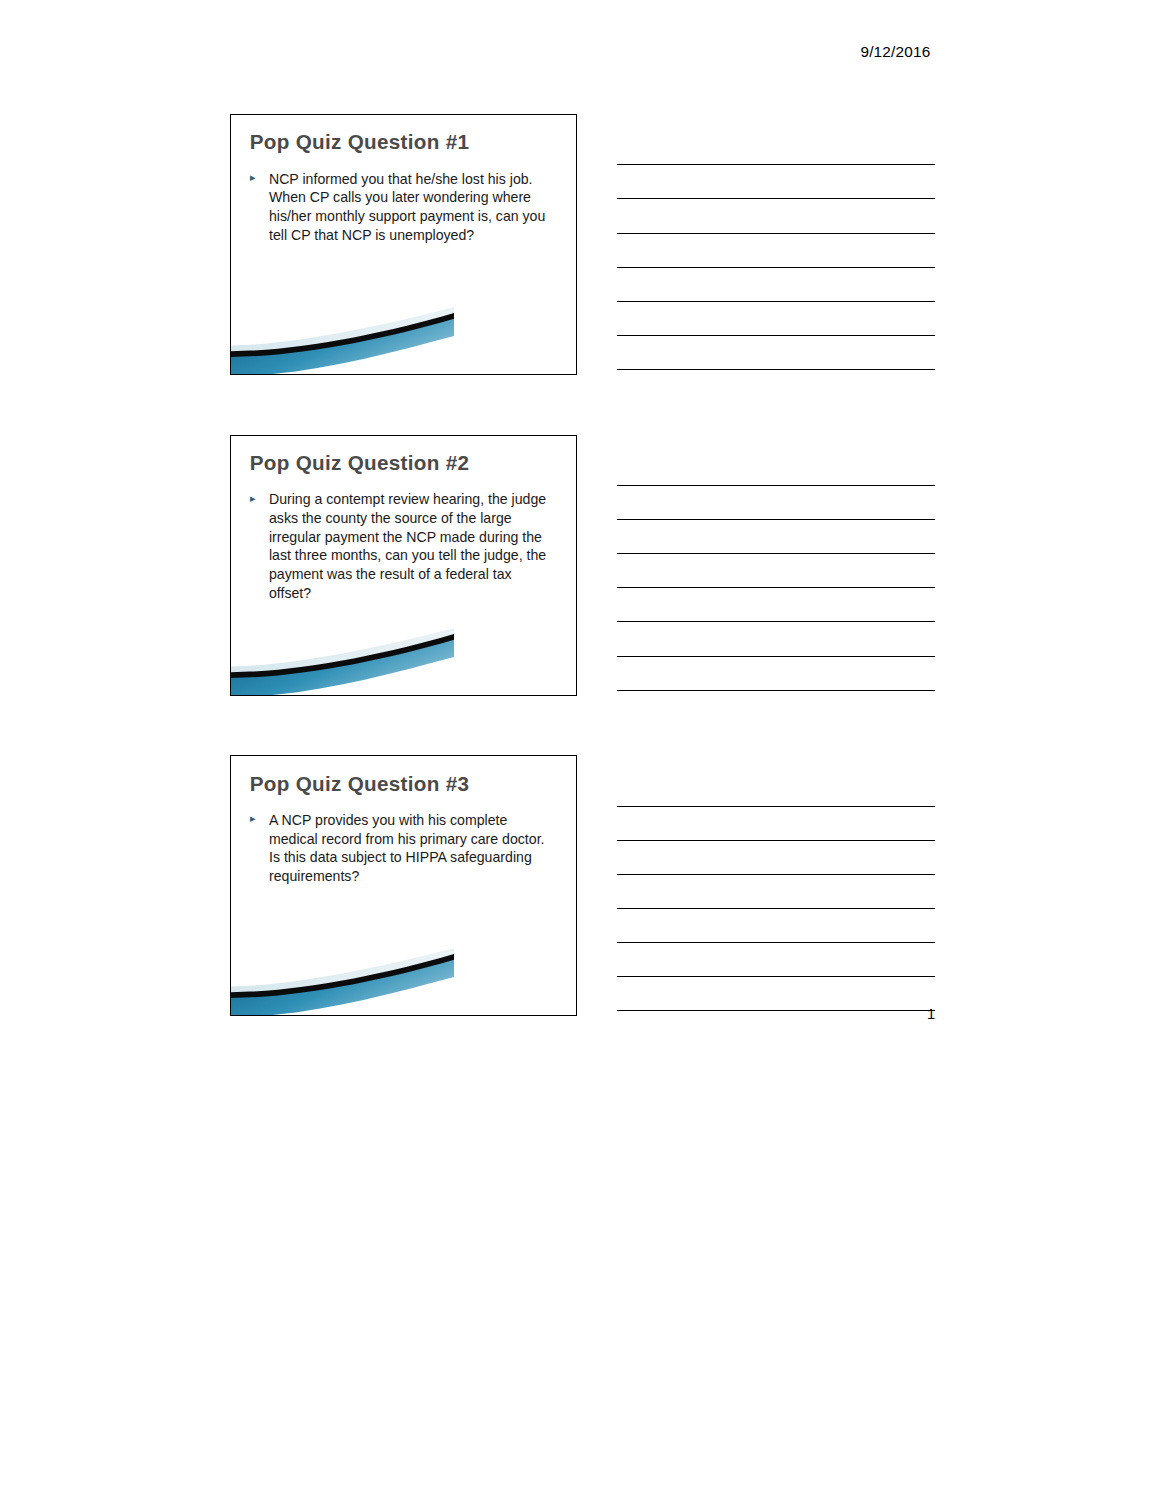9/12/2016
Pop Quiz Question #1
NCP informed you that he/she lost his job. When CP calls you later wondering where his/her monthly support payment is, can you tell CP that NCP is unemployed?
Pop Quiz Question #2
During a contempt review hearing, the judge asks the county the source of the large irregular payment the NCP made during the last three months, can you tell the judge, the payment was the result of a federal tax offset?
Pop Quiz Question #3
A NCP provides you with his complete medical record from his primary care doctor. Is this data subject to HIPPA safeguarding requirements?
1